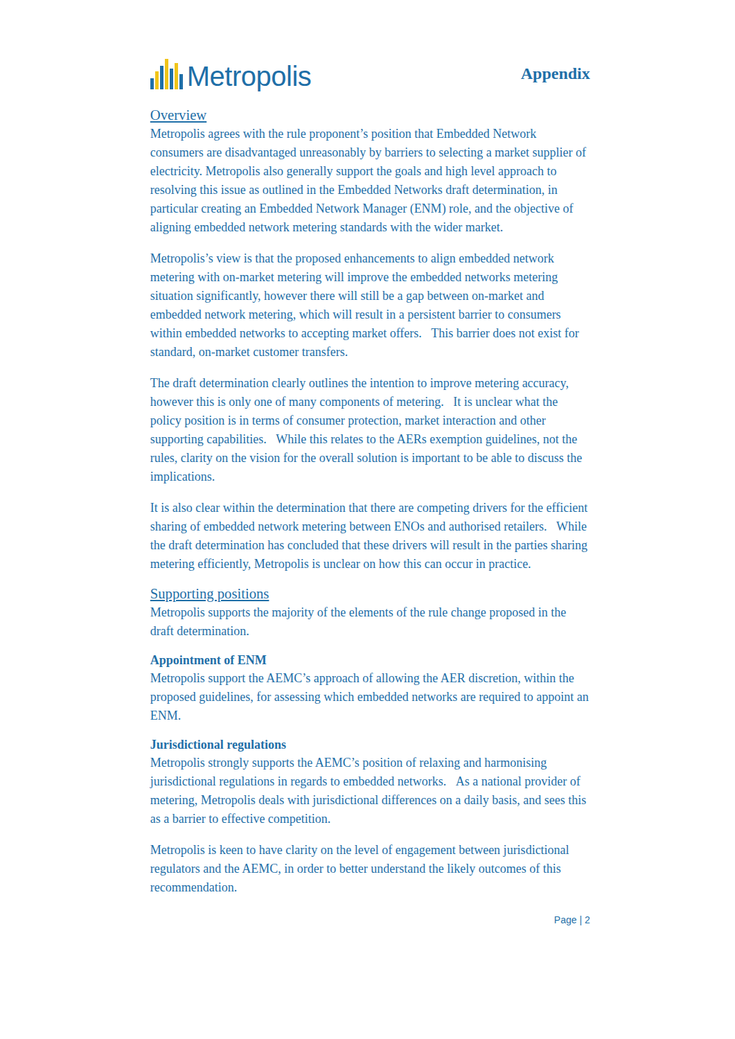Metropolis
Appendix
Overview
Metropolis agrees with the rule proponent’s position that Embedded Network consumers are disadvantaged unreasonably by barriers to selecting a market supplier of electricity. Metropolis also generally support the goals and high level approach to resolving this issue as outlined in the Embedded Networks draft determination, in particular creating an Embedded Network Manager (ENM) role, and the objective of aligning embedded network metering standards with the wider market.
Metropolis’s view is that the proposed enhancements to align embedded network metering with on-market metering will improve the embedded networks metering situation significantly, however there will still be a gap between on-market and embedded network metering, which will result in a persistent barrier to consumers within embedded networks to accepting market offers. This barrier does not exist for standard, on-market customer transfers.
The draft determination clearly outlines the intention to improve metering accuracy, however this is only one of many components of metering. It is unclear what the policy position is in terms of consumer protection, market interaction and other supporting capabilities. While this relates to the AERs exemption guidelines, not the rules, clarity on the vision for the overall solution is important to be able to discuss the implications.
It is also clear within the determination that there are competing drivers for the efficient sharing of embedded network metering between ENOs and authorised retailers. While the draft determination has concluded that these drivers will result in the parties sharing metering efficiently, Metropolis is unclear on how this can occur in practice.
Supporting positions
Metropolis supports the majority of the elements of the rule change proposed in the draft determination.
Appointment of ENM
Metropolis support the AEMC’s approach of allowing the AER discretion, within the proposed guidelines, for assessing which embedded networks are required to appoint an ENM.
Jurisdictional regulations
Metropolis strongly supports the AEMC’s position of relaxing and harmonising jurisdictional regulations in regards to embedded networks. As a national provider of metering, Metropolis deals with jurisdictional differences on a daily basis, and sees this as a barrier to effective competition.
Metropolis is keen to have clarity on the level of engagement between jurisdictional regulators and the AEMC, in order to better understand the likely outcomes of this recommendation.
Page | 2